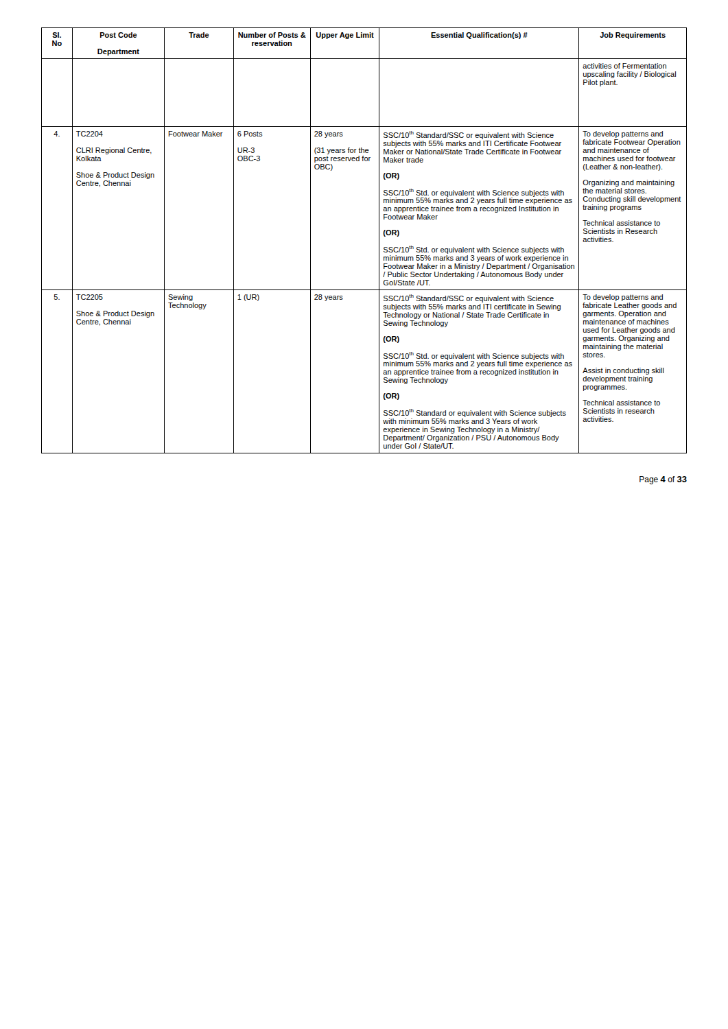| Sl. No | Post Code Department | Trade | Number of Posts & reservation | Upper Age Limit | Essential Qualification(s) # | Job Requirements |
| --- | --- | --- | --- | --- | --- | --- |
| | | | | | | activities of Fermentation upscaling facility / Biological Pilot plant. |
| 4. | TC2204 CLRI Regional Centre, Kolkata Shoe & Product Design Centre, Chennai | Footwear Maker | 6 Posts UR-3 OBC-3 | 28 years (31 years for the post reserved for OBC) | SSC/10 th Standard/SSC or equivalent with Science subjects with 55% marks and ITI Certificate Footwear Maker or National/State Trade Certificate in Footwear Maker trade (OR) SSC/10 th Std. or equivalent with Science subjects with minimum 55% marks and 2 years full time experience as an apprentice trainee from a recognized Institution in Footwear Maker (OR) SSC/10 th Std. or equivalent with Science subjects with minimum 55% marks and 3 years of work experience in Footwear Maker in a Ministry / Department / Organisation / Public Sector Undertaking / Autonomous Body under GoI/State /UT. | To develop patterns and fabricate Footwear Operation and maintenance of machines used for footwear (Leather & non-leather). Organizing and maintaining the material stores. Conducting skill development training programs Technical assistance to Scientists in Research activities. |
| 5. | TC2205 Shoe & Product Design Centre, Chennai | Sewing Technology | 1 (UR) | 28 years | SSC/10 th Standard/SSC or equivalent with Science subjects with 55% marks and ITI certificate in Sewing Technology or National / State Trade Certificate in Sewing Technology (OR) SSC/10 th Std. or equivalent with Science subjects with minimum 55% marks and 2 years full time experience as an apprentice trainee from a recognized institution in Sewing Technology (OR) SSC/10 th Standard or equivalent with Science subjects with minimum 55% marks and 3 Years of work experience in Sewing Technology in a Ministry/ Department/ Organization / PSU / Autonomous Body under GoI / State/UT. | To develop patterns and fabricate Leather goods and garments. Operation and maintenance of machines used for Leather goods and garments. Organizing and maintaining the material stores. Assist in conducting skill development training programmes. Technical assistance to Scientists in research activities. |
Page 4 of 33